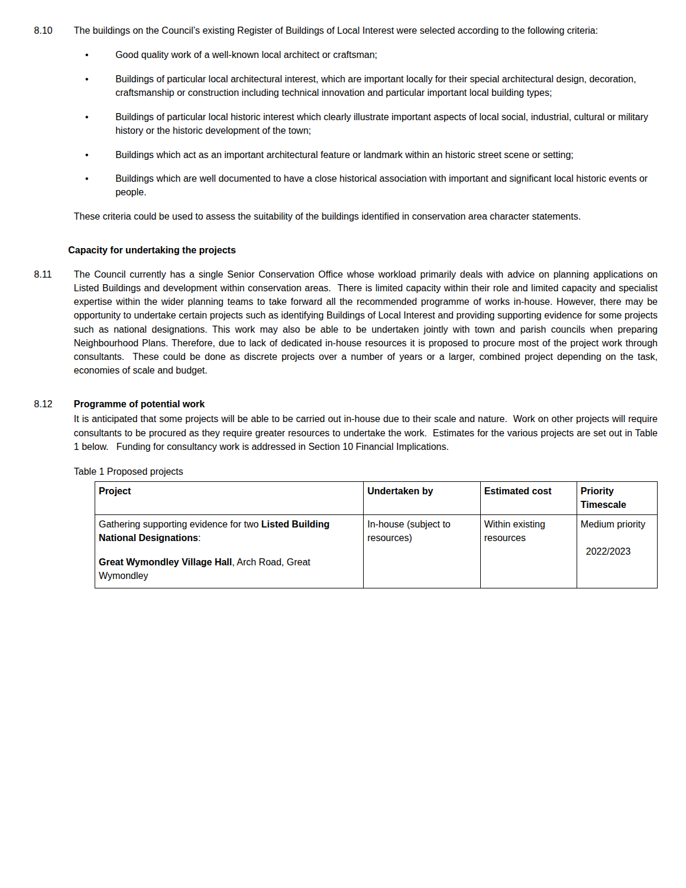8.10
The buildings on the Council’s existing Register of Buildings of Local Interest were selected according to the following criteria:
• Good quality work of a well-known local architect or craftsman;
• Buildings of particular local architectural interest, which are important locally for their special architectural design, decoration, craftsmanship or construction including technical innovation and particular important local building types;
• Buildings of particular local historic interest which clearly illustrate important aspects of local social, industrial, cultural or military history or the historic development of the town;
• Buildings which act as an important architectural feature or landmark within an historic street scene or setting;
• Buildings which are well documented to have a close historical association with important and significant local historic events or people.
These criteria could be used to assess the suitability of the buildings identified in conservation area character statements.
Capacity for undertaking the projects
8.11
The Council currently has a single Senior Conservation Office whose workload primarily deals with advice on planning applications on Listed Buildings and development within conservation areas. There is limited capacity within their role and limited capacity and specialist expertise within the wider planning teams to take forward all the recommended programme of works in-house. However, there may be opportunity to undertake certain projects such as identifying Buildings of Local Interest and providing supporting evidence for some projects such as national designations. This work may also be able to be undertaken jointly with town and parish councils when preparing Neighbourhood Plans. Therefore, due to lack of dedicated in-house resources it is proposed to procure most of the project work through consultants. These could be done as discrete projects over a number of years or a larger, combined project depending on the task, economies of scale and budget.
8.12
Programme of potential work
It is anticipated that some projects will be able to be carried out in-house due to their scale and nature. Work on other projects will require consultants to be procured as they require greater resources to undertake the work. Estimates for the various projects are set out in Table 1 below. Funding for consultancy work is addressed in Section 10 Financial Implications.
Table 1 Proposed projects
| Project | Undertaken by | Estimated cost | Priority Timescale |
| --- | --- | --- | --- |
| Gathering supporting evidence for two Listed Building National Designations : Great Wymondley Village Hall , Arch Road, Great Wymondley | In-house (subject to resources) | Within existing resources | Medium priority 2022/2023 |